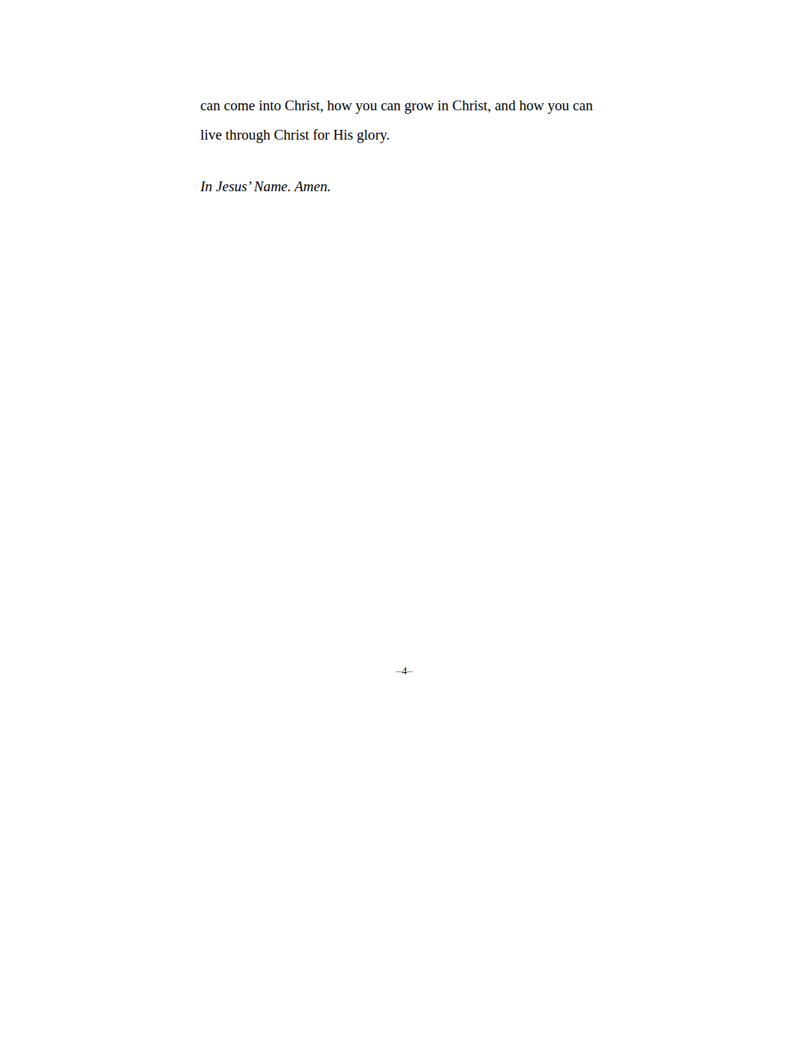can come into Christ, how you can grow in Christ, and how you can live through Christ for His glory.
In Jesus’ Name. Amen.
–4–